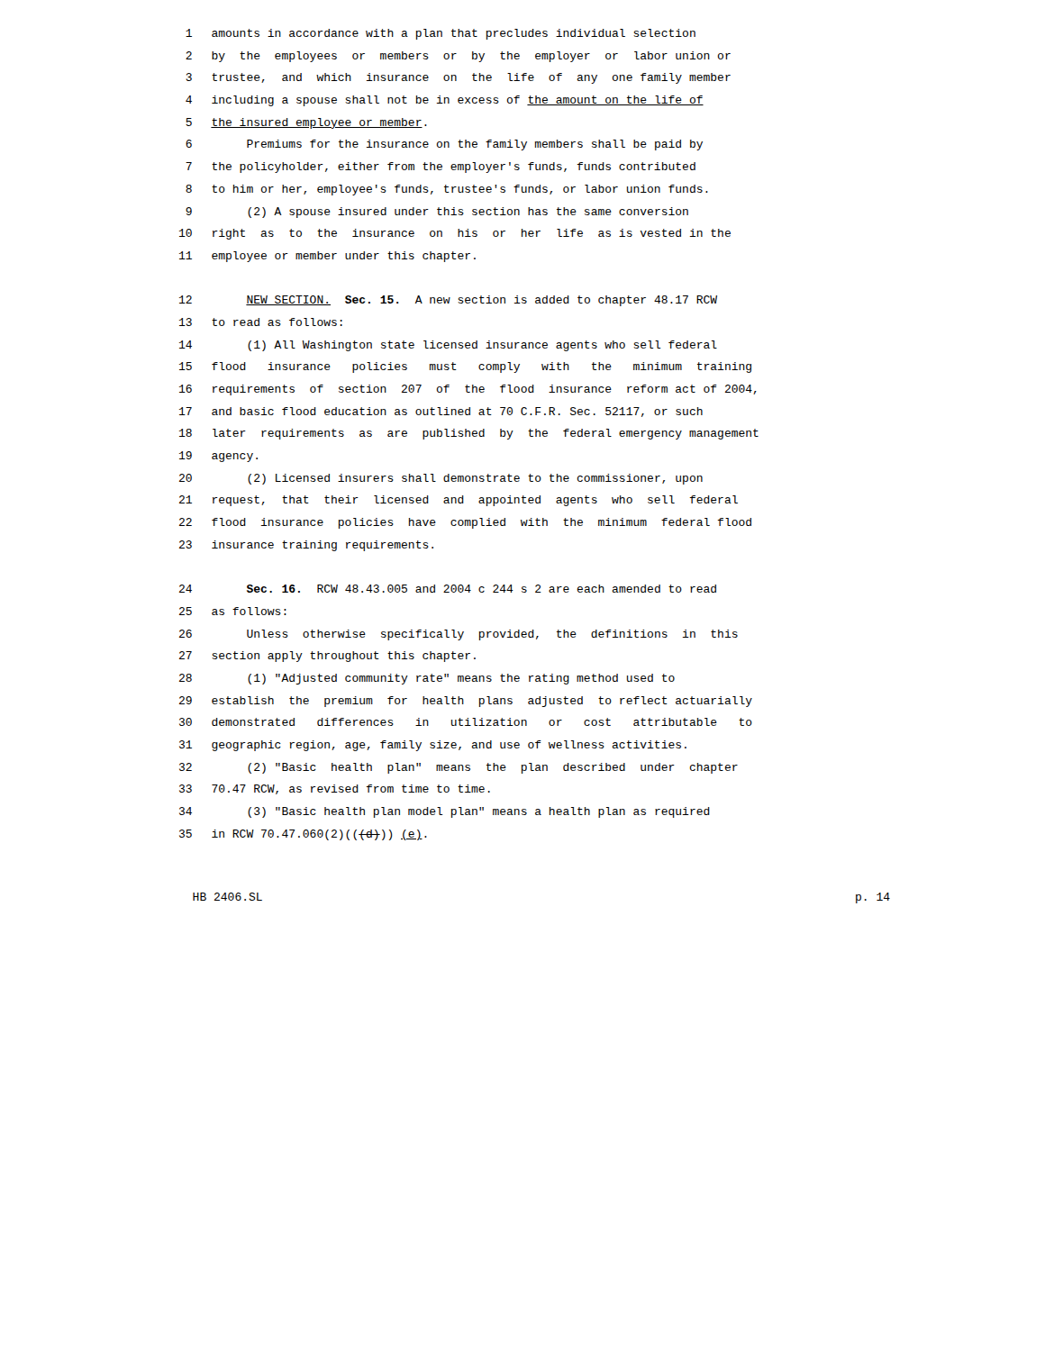1 amounts in accordance with a plan that precludes individual selection
2 by the employees or members or by the employer or labor union or
3 trustee, and which insurance on the life of any one family member
4 including a spouse shall not be in excess of the amount on the life of
5 the insured employee or member.
6 Premiums for the insurance on the family members shall be paid by
7 the policyholder, either from the employer's funds, funds contributed
8 to him or her, employee's funds, trustee's funds, or labor union funds.
9 (2) A spouse insured under this section has the same conversion
10 right as to the insurance on his or her life as is vested in the
11 employee or member under this chapter.
12 NEW SECTION. Sec. 15. A new section is added to chapter 48.17 RCW
13 to read as follows:
14 (1) All Washington state licensed insurance agents who sell federal
15 flood insurance policies must comply with the minimum training
16 requirements of section 207 of the flood insurance reform act of 2004,
17 and basic flood education as outlined at 70 C.F.R. Sec. 52117, or such
18 later requirements as are published by the federal emergency management
19 agency.
20 (2) Licensed insurers shall demonstrate to the commissioner, upon
21 request, that their licensed and appointed agents who sell federal
22 flood insurance policies have complied with the minimum federal flood
23 insurance training requirements.
24 Sec. 16. RCW 48.43.005 and 2004 c 244 s 2 are each amended to read
25 as follows:
26 Unless otherwise specifically provided, the definitions in this
27 section apply throughout this chapter.
28 (1) "Adjusted community rate" means the rating method used to
29 establish the premium for health plans adjusted to reflect actuarially
30 demonstrated differences in utilization or cost attributable to
31 geographic region, age, family size, and use of wellness activities.
32 (2) "Basic health plan" means the plan described under chapter
3370.47 RCW, as revised from time to time.
34 (3) "Basic health plan model plan" means a health plan as required
35 in RCW 70.47.060(2)(((d))) (e).
HB 2406.SL p. 14